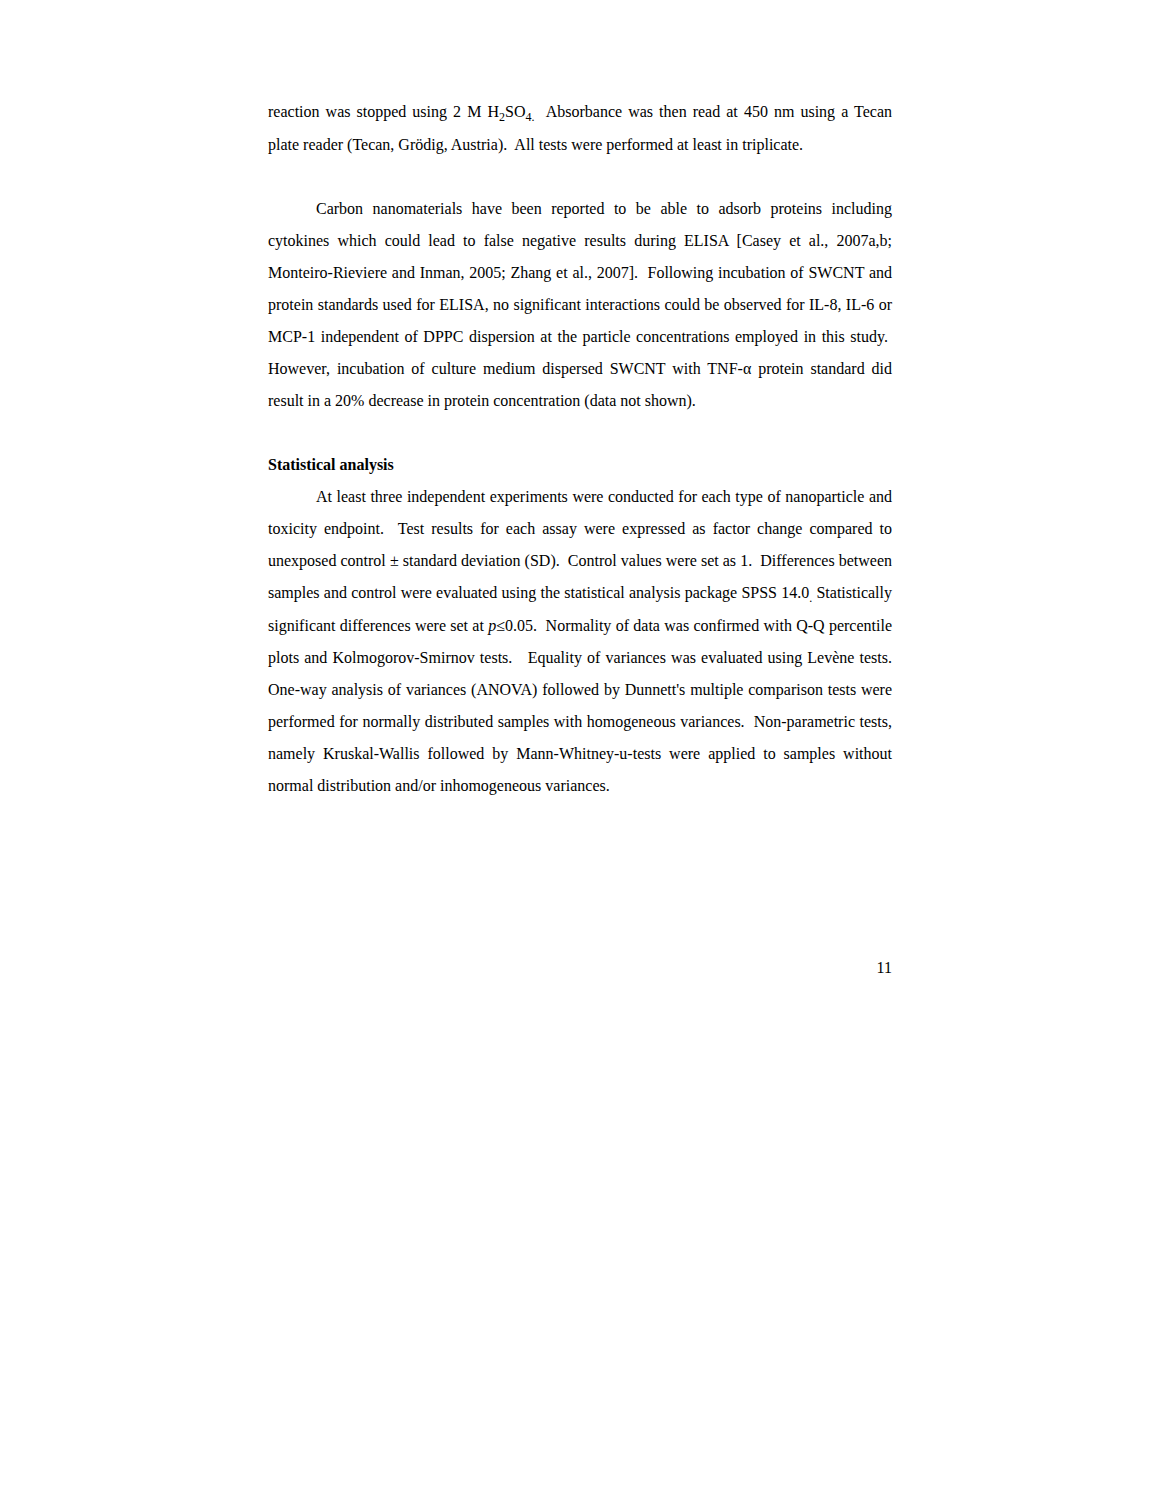reaction was stopped using 2 M H2SO4. Absorbance was then read at 450 nm using a Tecan plate reader (Tecan, Grödig, Austria). All tests were performed at least in triplicate.
Carbon nanomaterials have been reported to be able to adsorb proteins including cytokines which could lead to false negative results during ELISA [Casey et al., 2007a,b; Monteiro-Rieviere and Inman, 2005; Zhang et al., 2007]. Following incubation of SWCNT and protein standards used for ELISA, no significant interactions could be observed for IL-8, IL-6 or MCP-1 independent of DPPC dispersion at the particle concentrations employed in this study. However, incubation of culture medium dispersed SWCNT with TNF-α protein standard did result in a 20% decrease in protein concentration (data not shown).
Statistical analysis
At least three independent experiments were conducted for each type of nanoparticle and toxicity endpoint. Test results for each assay were expressed as factor change compared to unexposed control ± standard deviation (SD). Control values were set as 1. Differences between samples and control were evaluated using the statistical analysis package SPSS 14.0. Statistically significant differences were set at p≤0.05. Normality of data was confirmed with Q-Q percentile plots and Kolmogorov-Smirnov tests. Equality of variances was evaluated using Levène tests. One-way analysis of variances (ANOVA) followed by Dunnett's multiple comparison tests were performed for normally distributed samples with homogeneous variances. Non-parametric tests, namely Kruskal-Wallis followed by Mann-Whitney-u-tests were applied to samples without normal distribution and/or inhomogeneous variances.
11